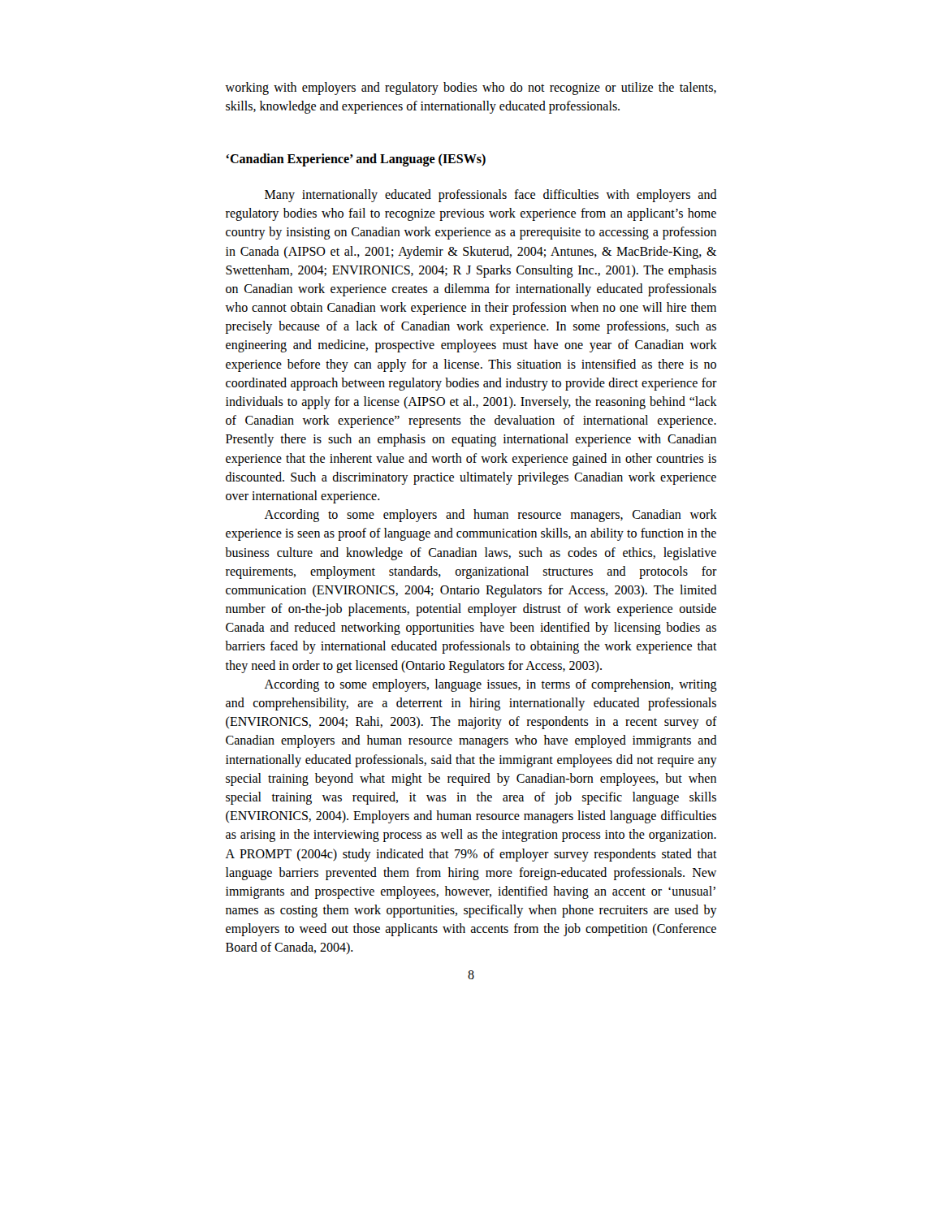working with employers and regulatory bodies who do not recognize or utilize the talents, skills, knowledge and experiences of internationally educated professionals.
‘Canadian Experience’ and Language (IESWs)
Many internationally educated professionals face difficulties with employers and regulatory bodies who fail to recognize previous work experience from an applicant’s home country by insisting on Canadian work experience as a prerequisite to accessing a profession in Canada (AIPSO et al., 2001; Aydemir & Skuterud, 2004; Antunes, & MacBride-King, & Swettenham, 2004; ENVIRONICS, 2004; R J Sparks Consulting Inc., 2001). The emphasis on Canadian work experience creates a dilemma for internationally educated professionals who cannot obtain Canadian work experience in their profession when no one will hire them precisely because of a lack of Canadian work experience. In some professions, such as engineering and medicine, prospective employees must have one year of Canadian work experience before they can apply for a license. This situation is intensified as there is no coordinated approach between regulatory bodies and industry to provide direct experience for individuals to apply for a license (AIPSO et al., 2001). Inversely, the reasoning behind “lack of Canadian work experience” represents the devaluation of international experience. Presently there is such an emphasis on equating international experience with Canadian experience that the inherent value and worth of work experience gained in other countries is discounted. Such a discriminatory practice ultimately privileges Canadian work experience over international experience.
According to some employers and human resource managers, Canadian work experience is seen as proof of language and communication skills, an ability to function in the business culture and knowledge of Canadian laws, such as codes of ethics, legislative requirements, employment standards, organizational structures and protocols for communication (ENVIRONICS, 2004; Ontario Regulators for Access, 2003). The limited number of on-the-job placements, potential employer distrust of work experience outside Canada and reduced networking opportunities have been identified by licensing bodies as barriers faced by international educated professionals to obtaining the work experience that they need in order to get licensed (Ontario Regulators for Access, 2003).
According to some employers, language issues, in terms of comprehension, writing and comprehensibility, are a deterrent in hiring internationally educated professionals (ENVIRONICS, 2004; Rahi, 2003). The majority of respondents in a recent survey of Canadian employers and human resource managers who have employed immigrants and internationally educated professionals, said that the immigrant employees did not require any special training beyond what might be required by Canadian-born employees, but when special training was required, it was in the area of job specific language skills (ENVIRONICS, 2004). Employers and human resource managers listed language difficulties as arising in the interviewing process as well as the integration process into the organization. A PROMPT (2004c) study indicated that 79% of employer survey respondents stated that language barriers prevented them from hiring more foreign-educated professionals. New immigrants and prospective employees, however, identified having an accent or ‘unusual’ names as costing them work opportunities, specifically when phone recruiters are used by employers to weed out those applicants with accents from the job competition (Conference Board of Canada, 2004).
8